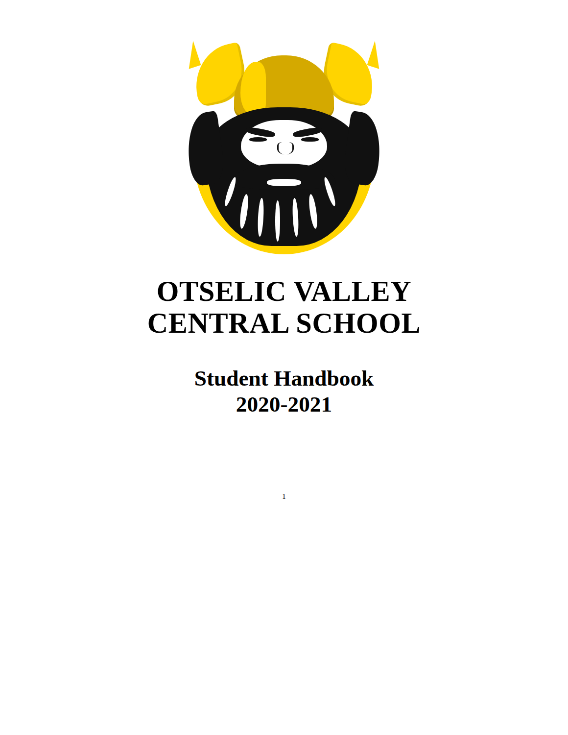OTSELIC VALLEY
CENTRAL SCHOOL
Student Handbook
2020-2021
1